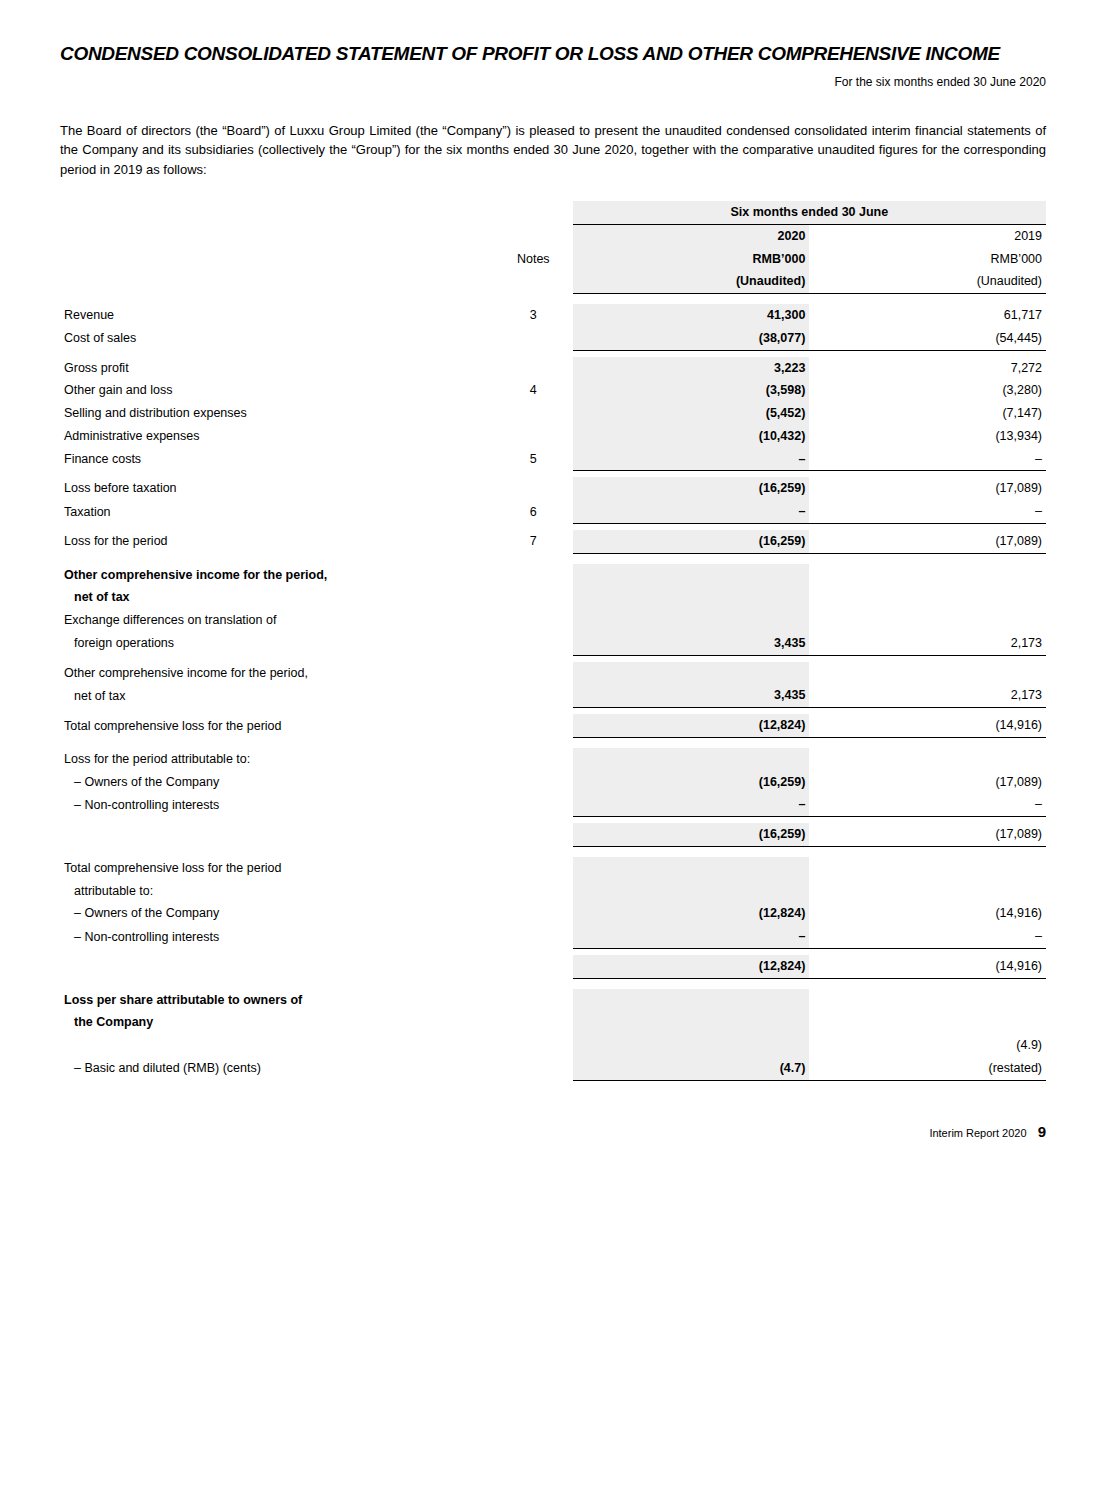CONDENSED CONSOLIDATED STATEMENT OF PROFIT OR LOSS AND OTHER COMPREHENSIVE INCOME
For the six months ended 30 June 2020
The Board of directors (the “Board”) of Luxxu Group Limited (the “Company”) is pleased to present the unaudited condensed consolidated interim financial statements of the Company and its subsidiaries (collectively the “Group”) for the six months ended 30 June 2020, together with the comparative unaudited figures for the corresponding period in 2019 as follows:
| | | Six months ended 30 June |
| | | 2020 | 2019 |
| | Notes | RMB’000 | RMB’000 |
| | | (Unaudited) | (Unaudited) |
| Revenue | 3 | 41,300 | 61,717 |
| Cost of sales | | (38,077) | (54,445) |
| Gross profit | | 3,223 | 7,272 |
| Other gain and loss | 4 | (3,598) | (3,280) |
| Selling and distribution expenses | | (5,452) | (7,147) |
| Administrative expenses | | (10,432) | (13,934) |
| Finance costs | 5 | – | – |
| Loss before taxation | | (16,259) | (17,089) |
| Taxation | 6 | – | – |
| Loss for the period | 7 | (16,259) | (17,089) |
| Other comprehensive income for the period, | | | |
| net of tax | | | |
| Exchange differences on translation of | | | |
| foreign operations | | 3,435 | 2,173 |
| Other comprehensive income for the period, | | | |
| net of tax | | 3,435 | 2,173 |
| Total comprehensive loss for the period | | (12,824) | (14,916) |
| Loss for the period attributable to: | | | |
| – Owners of the Company | | (16,259) | (17,089) |
| – Non-controlling interests | | – | – |
| | | (16,259) | (17,089) |
| Total comprehensive loss for the period | | | |
| attributable to: | | | |
| – Owners of the Company | | (12,824) | (14,916) |
| – Non-controlling interests | | – | – |
| | | (12,824) | (14,916) |
| Loss per share attributable to owners of | | | |
| the Company | | | |
| | | | (4.9) |
| – Basic and diluted (RMB) (cents) | | (4.7) | (restated) |
Interim Report 2020 9